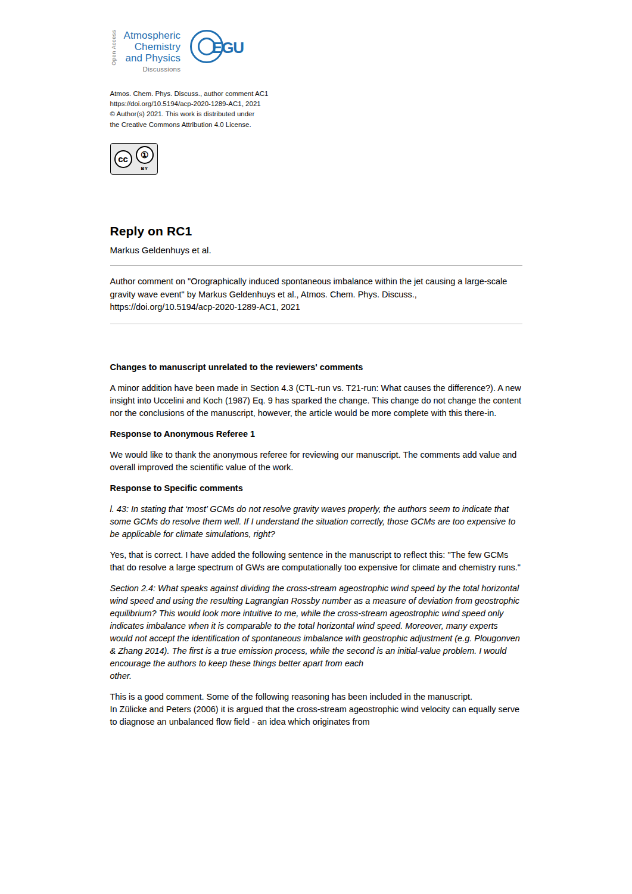Open Access
Atmospheric Chemistry and Physics Discussions
EGU
Atmos. Chem. Phys. Discuss., author comment AC1
https://doi.org/10.5194/acp-2020-1289-AC1, 2021
© Author(s) 2021. This work is distributed under
the Creative Commons Attribution 4.0 License.
cc
①
BY
Reply on RC1
Markus Geldenhuys et al.
Author comment on "Orographically induced spontaneous imbalance within the jet causing a large-scale gravity wave event" by Markus Geldenhuys et al., Atmos. Chem. Phys. Discuss., https://doi.org/10.5194/acp-2020-1289-AC1, 2021
Changes to manuscript unrelated to the reviewers' comments
A minor addition have been made in Section 4.3 (CTL-run vs. T21-run: What causes the difference?). A new insight into Uccelini and Koch (1987) Eq. 9 has sparked the change. This change do not change the content nor the conclusions of the manuscript, however, the article would be more complete with this there-in.
Response to Anonymous Referee 1
We would like to thank the anonymous referee for reviewing our manuscript. The comments add value and overall improved the scientific value of the work.
Response to Specific comments
l. 43: In stating that ‘most’ GCMs do not resolve gravity waves properly, the authors seem to indicate that some GCMs do resolve them well. If I understand the situation correctly, those GCMs are too expensive to be applicable for climate simulations, right?
Yes, that is correct. I have added the following sentence in the manuscript to reflect this: "The few GCMs that do resolve a large spectrum of GWs are computationally too expensive for climate and chemistry runs."
Section 2.4: What speaks against dividing the cross-stream ageostrophic wind speed by the total horizontal wind speed and using the resulting Lagrangian Rossby number as a measure of deviation from geostrophic equilibrium? This would look more intuitive to me, while the cross-stream ageostrophic wind speed only indicates imbalance when it is comparable to the total horizontal wind speed. Moreover, many experts would not accept the identification of spontaneous imbalance with geostrophic adjustment (e.g. Plougonven & Zhang 2014). The first is a true emission process, while the second is an initial-value problem. I would encourage the authors to keep these things better apart from each
other.
This is a good comment. Some of the following reasoning has been included in the manuscript.
In Zülicke and Peters (2006) it is argued that the cross-stream ageostrophic wind velocity can equally serve to diagnose an unbalanced flow field - an idea which originates from